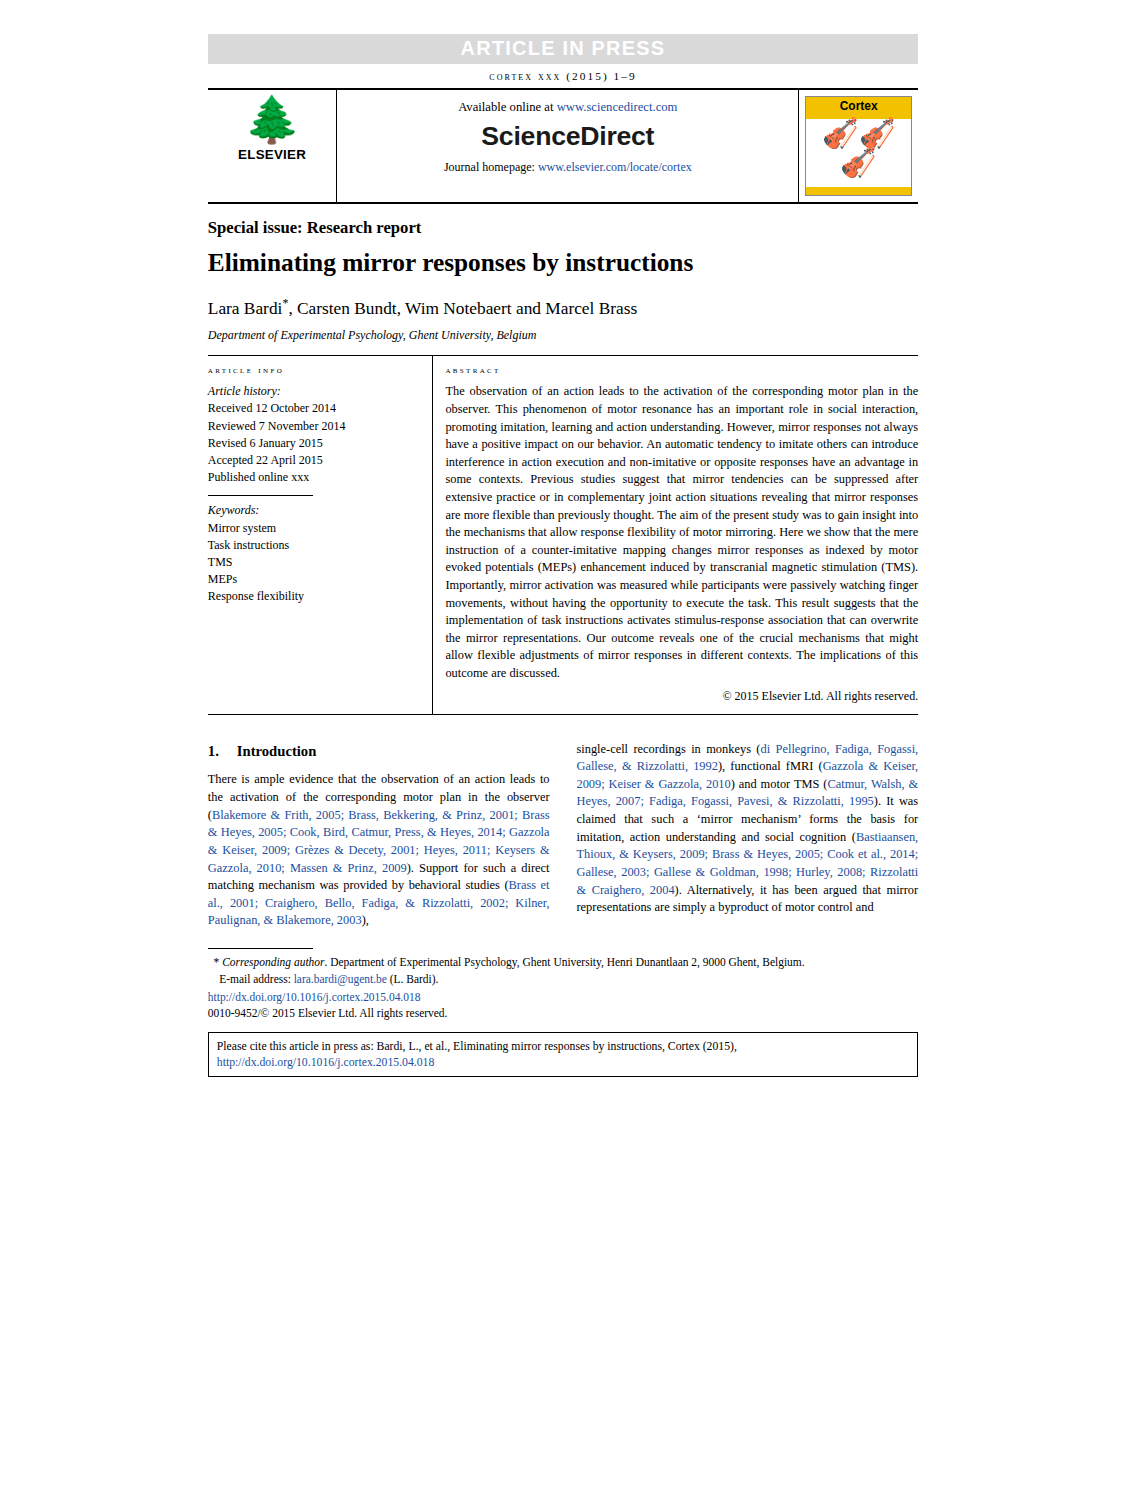ARTICLE IN PRESS
cortex xxx (2015) 1–9
🌲
ELSEVIER
Available online at www.sciencedirect.com
Science Direct
Journal homepage: www.elsevier.com/locate/cortex
Cortex
🎻🎻🎻
Special issue: Research report
Eliminating mirror responses by instructions
Lara Bardi*, Carsten Bundt, Wim Notebaert and Marcel Brass
Department of Experimental Psychology, Ghent University, Belgium
article info
Article history:
Received 12 October 2014
Reviewed 7 November 2014
Revised 6 January 2015
Accepted 22 April 2015
Published online xxx
Keywords:
Mirror system
Task instructions
TMS
MEPs
Response flexibility
abstract
The observation of an action leads to the activation of the corresponding motor plan in the observer. This phenomenon of motor resonance has an important role in social interaction, promoting imitation, learning and action understanding. However, mirror responses not always have a positive impact on our behavior. An automatic tendency to imitate others can introduce interference in action execution and non-imitative or opposite responses have an advantage in some contexts. Previous studies suggest that mirror tendencies can be suppressed after extensive practice or in complementary joint action situations revealing that mirror responses are more flexible than previously thought. The aim of the present study was to gain insight into the mechanisms that allow response flexibility of motor mirroring. Here we show that the mere instruction of a counter-imitative mapping changes mirror responses as indexed by motor evoked potentials (MEPs) enhancement induced by transcranial magnetic stimulation (TMS). Importantly, mirror activation was measured while participants were passively watching finger movements, without having the opportunity to execute the task. This result suggests that the implementation of task instructions activates stimulus-response association that can overwrite the mirror representations. Our outcome reveals one of the crucial mechanisms that might allow flexible adjustments of mirror responses in different contexts. The implications of this outcome are discussed.
© 2015 Elsevier Ltd. All rights reserved.
1. Introduction
There is ample evidence that the observation of an action leads to the activation of the corresponding motor plan in the observer (Blakemore & Frith, 2005; Brass, Bekkering, & Prinz, 2001; Brass & Heyes, 2005; Cook, Bird, Catmur, Press, & Heyes, 2014; Gazzola & Keiser, 2009; Grèzes & Decety, 2001; Heyes, 2011; Keysers & Gazzola, 2010; Massen & Prinz, 2009). Support for such a direct matching mechanism was provided by behavioral studies (Brass et al., 2001; Craighero, Bello, Fadiga, & Rizzolatti, 2002; Kilner, Paulignan, & Blakemore, 2003),
single-cell recordings in monkeys (di Pellegrino, Fadiga, Fogassi, Gallese, & Rizzolatti, 1992), functional fMRI (Gazzola & Keiser, 2009; Keiser & Gazzola, 2010) and motor TMS (Catmur, Walsh, & Heyes, 2007; Fadiga, Fogassi, Pavesi, & Rizzolatti, 1995). It was claimed that such a ‘mirror mechanism’ forms the basis for imitation, action understanding and social cognition (Bastiaansen, Thioux, & Keysers, 2009; Brass & Heyes, 2005; Cook et al., 2014; Gallese, 2003; Gallese & Goldman, 1998; Hurley, 2008; Rizzolatti & Craighero, 2004). Alternatively, it has been argued that mirror representations are simply a byproduct of motor control and
* Corresponding author. Department of Experimental Psychology, Ghent University, Henri Dunantlaan 2, 9000 Ghent, Belgium.
E-mail address: lara.bardi@ugent.be (L. Bardi).
http://dx.doi.org/10.1016/j.cortex.2015.04.018
0010-9452/© 2015 Elsevier Ltd. All rights reserved.
Please cite this article in press as: Bardi, L., et al., Eliminating mirror responses by instructions, Cortex (2015), http://dx.doi.org/10.1016/j.cortex.2015.04.018